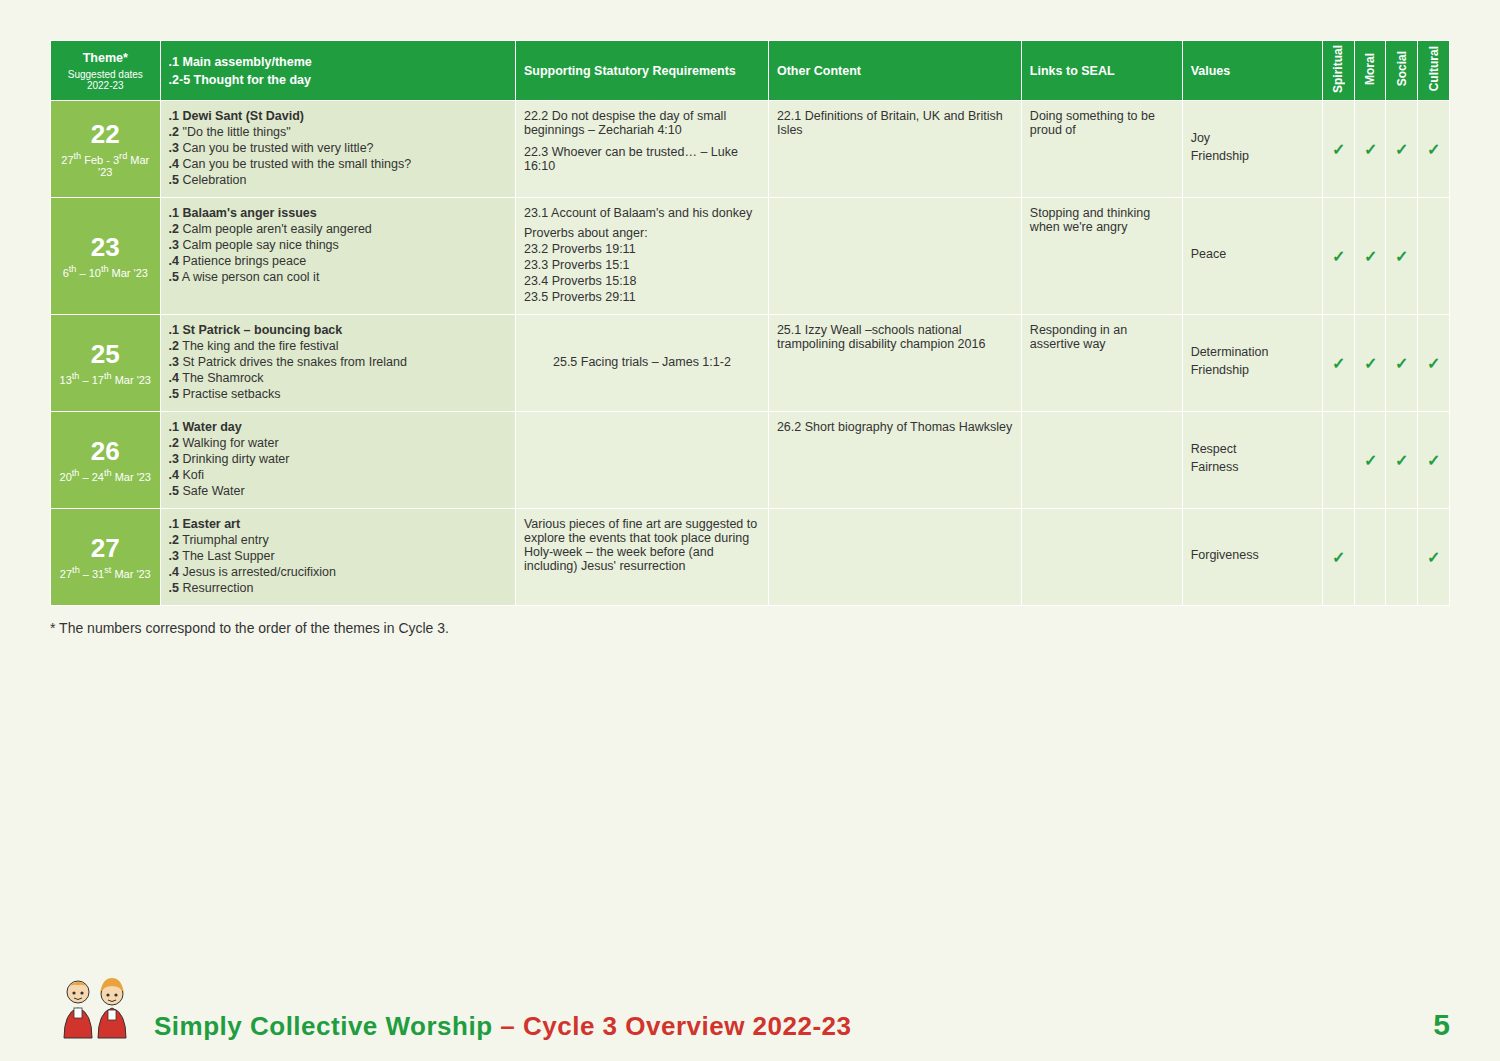| Theme* Suggested dates 2022-23 | .1 Main assembly/theme .2-5 Thought for the day | Supporting Statutory Requirements | Other Content | Links to SEAL | Values | Spiritual | Moral | Social | Cultural |
| --- | --- | --- | --- | --- | --- | --- | --- | --- | --- |
| 22 27 th Feb - 3 rd Mar '23 | .1 Dewi Sant (St David) .2 "Do the little things" .3 Can you be trusted with very little? .4 Can you be trusted with the small things? .5 Celebration | 22.2 Do not despise the day of small beginnings – Zechariah 4:10 22.3 Whoever can be trusted… – Luke 16:10 | 22.1 Definitions of Britain, UK and British Isles | Doing something to be proud of | Joy Friendship | ✓ | ✓ | ✓ | ✓ |
| 23 6 th – 10 th Mar '23 | .1 Balaam's anger issues .2 Calm people aren't easily angered .3 Calm people say nice things .4 Patience brings peace .5 A wise person can cool it | 23.1 Account of Balaam's and his donkey Proverbs about anger: 23.2 Proverbs 19:11 23.3 Proverbs 15:1 23.4 Proverbs 15:18 23.5 Proverbs 29:11 | | Stopping and thinking when we're angry | Peace | ✓ | ✓ | ✓ | |
| 25 13 th – 17 th Mar '23 | .1 St Patrick – bouncing back .2 The king and the fire festival .3 St Patrick drives the snakes from Ireland .4 The Shamrock .5 Practise setbacks | 25.5 Facing trials – James 1:1-2 | 25.1 Izzy Weall –schools national trampolining disability champion 2016 | Responding in an assertive way | Determination Friendship | ✓ | ✓ | ✓ | ✓ |
| 26 20 th – 24 th Mar '23 | .1 Water day .2 Walking for water .3 Drinking dirty water .4 Kofi .5 Safe Water | | 26.2 Short biography of Thomas Hawksley | | Respect Fairness | | ✓ | ✓ | ✓ |
| 27 27 th – 31 st Mar '23 | .1 Easter art .2 Triumphal entry .3 The Last Supper .4 Jesus is arrested/crucifixion .5 Resurrection | Various pieces of fine art are suggested to explore the events that took place during Holy-week – the week before (and including) Jesus' resurrection | | | Forgiveness | ✓ | | | ✓ |
* The numbers correspond to the order of the themes in Cycle 3.
Simply Collective Worship – Cycle 3 Overview 2022-23
5